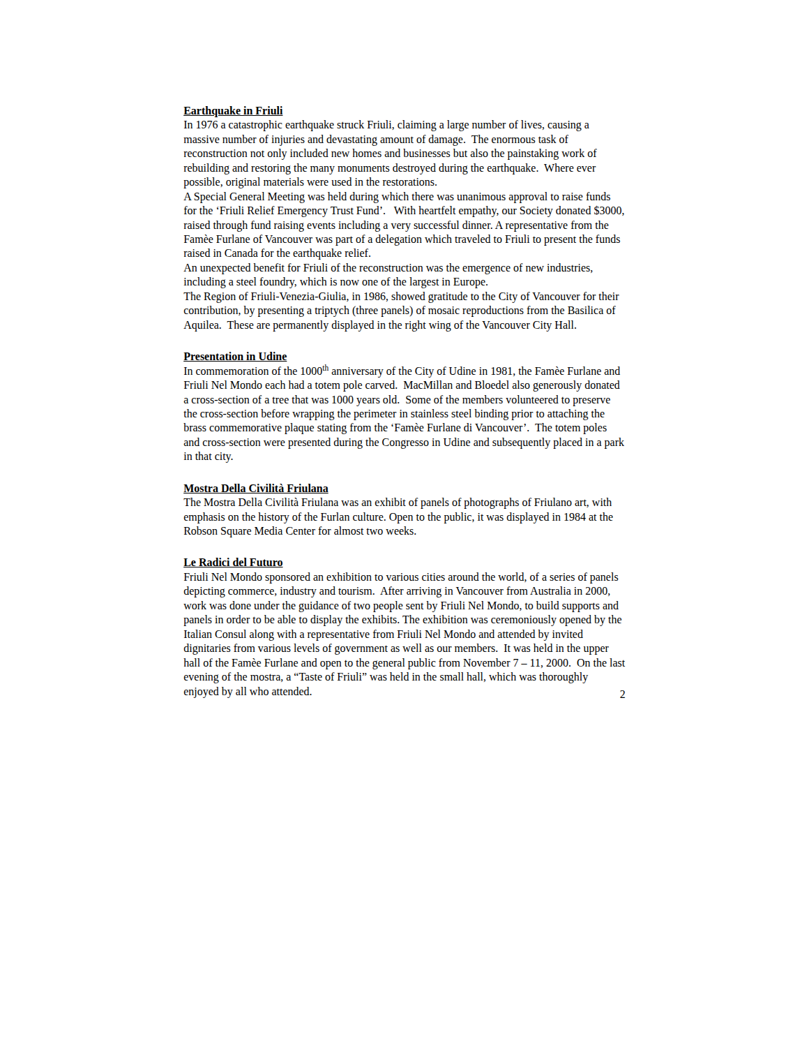Earthquake in Friuli
In 1976 a catastrophic earthquake struck Friuli, claiming a large number of lives, causing a massive number of injuries and devastating amount of damage. The enormous task of reconstruction not only included new homes and businesses but also the painstaking work of rebuilding and restoring the many monuments destroyed during the earthquake. Where ever possible, original materials were used in the restorations.
A Special General Meeting was held during which there was unanimous approval to raise funds for the ‘Friuli Relief Emergency Trust Fund’. With heartfelt empathy, our Society donated $3000, raised through fund raising events including a very successful dinner. A representative from the Famèe Furlane of Vancouver was part of a delegation which traveled to Friuli to present the funds raised in Canada for the earthquake relief.
An unexpected benefit for Friuli of the reconstruction was the emergence of new industries, including a steel foundry, which is now one of the largest in Europe.
The Region of Friuli-Venezia-Giulia, in 1986, showed gratitude to the City of Vancouver for their contribution, by presenting a triptych (three panels) of mosaic reproductions from the Basilica of Aquilea. These are permanently displayed in the right wing of the Vancouver City Hall.
Presentation in Udine
In commemoration of the 1000th anniversary of the City of Udine in 1981, the Famèe Furlane and Friuli Nel Mondo each had a totem pole carved. MacMillan and Bloedel also generously donated a cross-section of a tree that was 1000 years old. Some of the members volunteered to preserve the cross-section before wrapping the perimeter in stainless steel binding prior to attaching the brass commemorative plaque stating from the ‘Famèe Furlane di Vancouver’. The totem poles and cross-section were presented during the Congresso in Udine and subsequently placed in a park in that city.
Mostra Della Civilità Friulana
The Mostra Della Civilità Friulana was an exhibit of panels of photographs of Friulano art, with emphasis on the history of the Furlan culture. Open to the public, it was displayed in 1984 at the Robson Square Media Center for almost two weeks.
Le Radici del Futuro
Friuli Nel Mondo sponsored an exhibition to various cities around the world, of a series of panels depicting commerce, industry and tourism. After arriving in Vancouver from Australia in 2000, work was done under the guidance of two people sent by Friuli Nel Mondo, to build supports and panels in order to be able to display the exhibits. The exhibition was ceremoniously opened by the Italian Consul along with a representative from Friuli Nel Mondo and attended by invited dignitaries from various levels of government as well as our members. It was held in the upper hall of the Famèe Furlane and open to the general public from November 7 – 11, 2000. On the last evening of the mostra, a “Taste of Friuli” was held in the small hall, which was thoroughly enjoyed by all who attended.
2